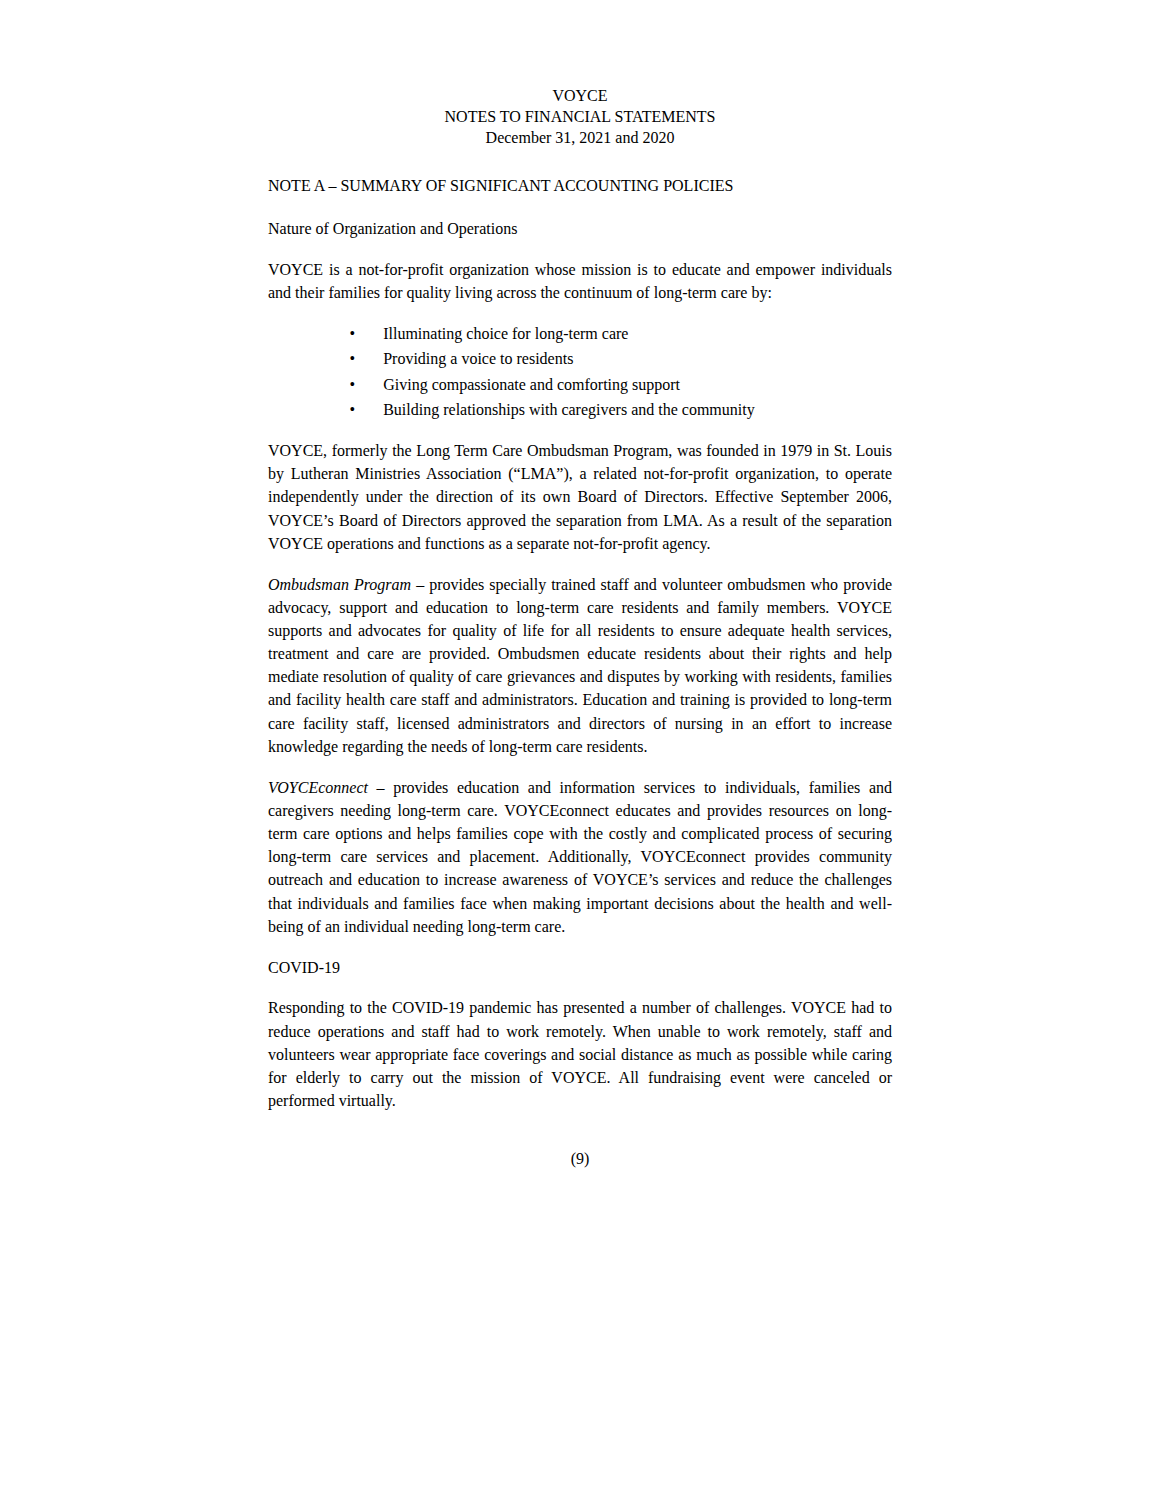VOYCE
NOTES TO FINANCIAL STATEMENTS
December 31, 2021 and 2020
NOTE A – SUMMARY OF SIGNIFICANT ACCOUNTING POLICIES
Nature of Organization and Operations
VOYCE is a not-for-profit organization whose mission is to educate and empower individuals and their families for quality living across the continuum of long-term care by:
Illuminating choice for long-term care
Providing a voice to residents
Giving compassionate and comforting support
Building relationships with caregivers and the community
VOYCE, formerly the Long Term Care Ombudsman Program, was founded in 1979 in St. Louis by Lutheran Ministries Association (“LMA”), a related not-for-profit organization, to operate independently under the direction of its own Board of Directors. Effective September 2006, VOYCE’s Board of Directors approved the separation from LMA. As a result of the separation VOYCE operations and functions as a separate not-for-profit agency.
Ombudsman Program – provides specially trained staff and volunteer ombudsmen who provide advocacy, support and education to long-term care residents and family members. VOYCE supports and advocates for quality of life for all residents to ensure adequate health services, treatment and care are provided. Ombudsmen educate residents about their rights and help mediate resolution of quality of care grievances and disputes by working with residents, families and facility health care staff and administrators. Education and training is provided to long-term care facility staff, licensed administrators and directors of nursing in an effort to increase knowledge regarding the needs of long-term care residents.
VOYCEconnect – provides education and information services to individuals, families and caregivers needing long-term care. VOYCEconnect educates and provides resources on long-term care options and helps families cope with the costly and complicated process of securing long-term care services and placement. Additionally, VOYCEconnect provides community outreach and education to increase awareness of VOYCE’s services and reduce the challenges that individuals and families face when making important decisions about the health and well-being of an individual needing long-term care.
COVID-19
Responding to the COVID-19 pandemic has presented a number of challenges. VOYCE had to reduce operations and staff had to work remotely. When unable to work remotely, staff and volunteers wear appropriate face coverings and social distance as much as possible while caring for elderly to carry out the mission of VOYCE. All fundraising event were canceled or performed virtually.
(9)